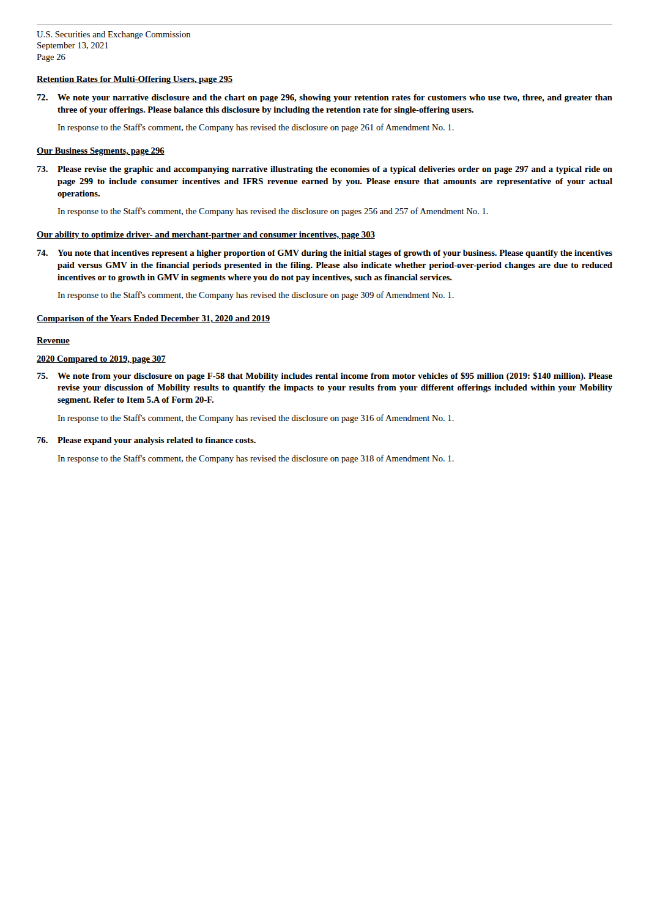U.S. Securities and Exchange Commission
September 13, 2021
Page 26
Retention Rates for Multi-Offering Users, page 295
72.
We note your narrative disclosure and the chart on page 296, showing your retention rates for customers who use two, three, and greater than three of your offerings. Please balance this disclosure by including the retention rate for single-offering users.
In response to the Staff's comment, the Company has revised the disclosure on page 261 of Amendment No. 1.
Our Business Segments, page 296
73.
Please revise the graphic and accompanying narrative illustrating the economies of a typical deliveries order on page 297 and a typical ride on page 299 to include consumer incentives and IFRS revenue earned by you. Please ensure that amounts are representative of your actual operations.
In response to the Staff's comment, the Company has revised the disclosure on pages 256 and 257 of Amendment No. 1.
Our ability to optimize driver- and merchant-partner and consumer incentives, page 303
74.
You note that incentives represent a higher proportion of GMV during the initial stages of growth of your business. Please quantify the incentives paid versus GMV in the financial periods presented in the filing. Please also indicate whether period-over-period changes are due to reduced incentives or to growth in GMV in segments where you do not pay incentives, such as financial services.
In response to the Staff's comment, the Company has revised the disclosure on page 309 of Amendment No. 1.
Comparison of the Years Ended December 31, 2020 and 2019
Revenue
2020 Compared to 2019, page 307
75.
We note from your disclosure on page F-58 that Mobility includes rental income from motor vehicles of $95 million (2019: $140 million). Please revise your discussion of Mobility results to quantify the impacts to your results from your different offerings included within your Mobility segment. Refer to Item 5.A of Form 20-F.
In response to the Staff's comment, the Company has revised the disclosure on page 316 of Amendment No. 1.
76.
Please expand your analysis related to finance costs.
In response to the Staff's comment, the Company has revised the disclosure on page 318 of Amendment No. 1.